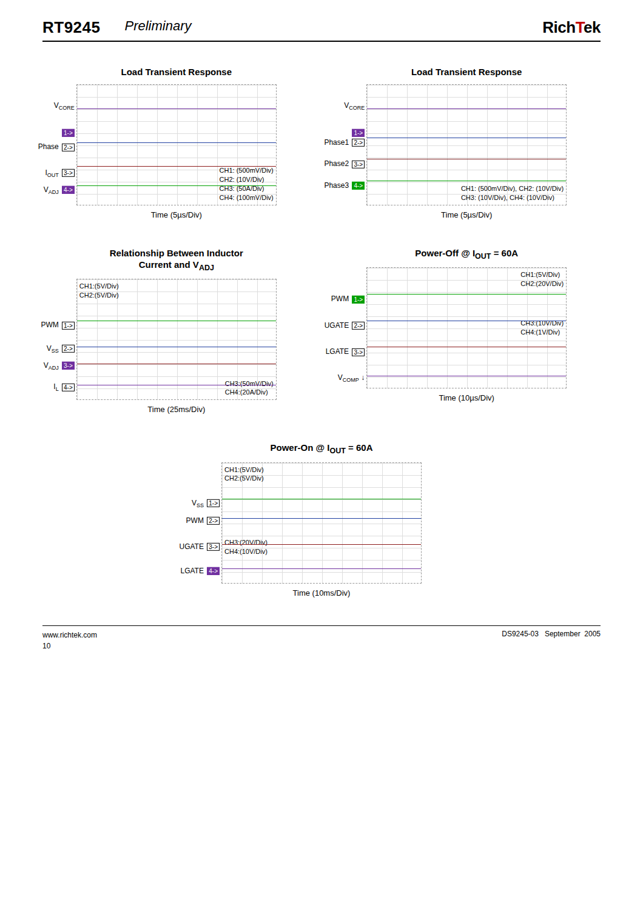RT9245
Preliminary
RichTek
Load Transient Response
VCORE
1->
Phase 2->
IOUT 3->
VADJ 4->
CH1: (500mV/Div)
CH2: (10V/Div)
CH3: (50A/Div)
CH4: (100mV/Div)
Time (5µs/Div)
Load Transient Response
VCORE
1->
Phase1 2->
Phase2 3->
Phase3 4->
CH1: (500mV/Div), CH2: (10V/Div)
CH3: (10V/Div), CH4: (10V/Div)
Time (5µs/Div)
Relationship Between Inductor
Current and VADJ
PWM 1->
VSS 2->
VADJ 3->
IL 4->
CH1:(5V/Div)
CH2:(5V/Div)
CH3:(50mV/Div)
CH4:(20A/Div)
Time (25ms/Div)
Power-Off @ IOUT = 60A
PWM 1->
UGATE 2->
LGATE 3->
VCOMP ↓
CH1:(5V/Div)
CH2:(20V/Div)
CH3:(10V/Div)
CH4:(1V/Div)
Time (10µs/Div)
Power-On @ IOUT = 60A
VSS 1->
PWM 2->
UGATE 3->
LGATE 4->
CH1:(5V/Div)
CH2:(5V/Div)
CH3:(20V/Div)
CH4:(10V/Div)
Time (10ms/Div)
www.richtek.com
10
DS9245-03 September 2005